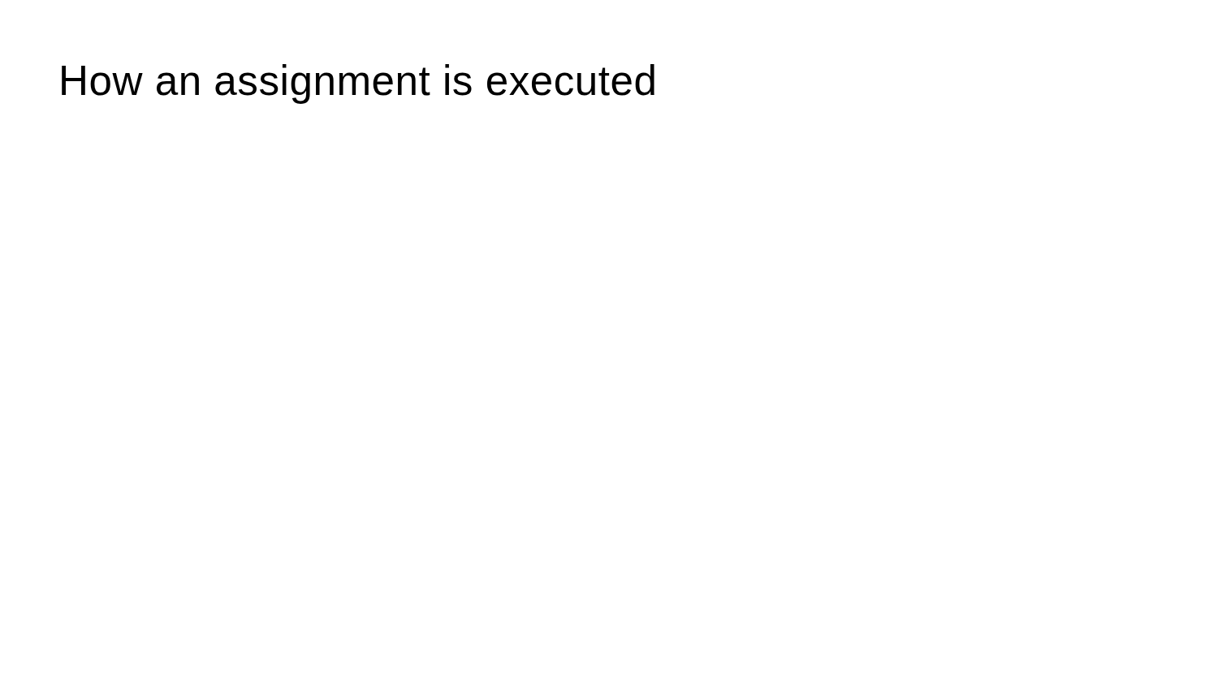How an assignment is executed